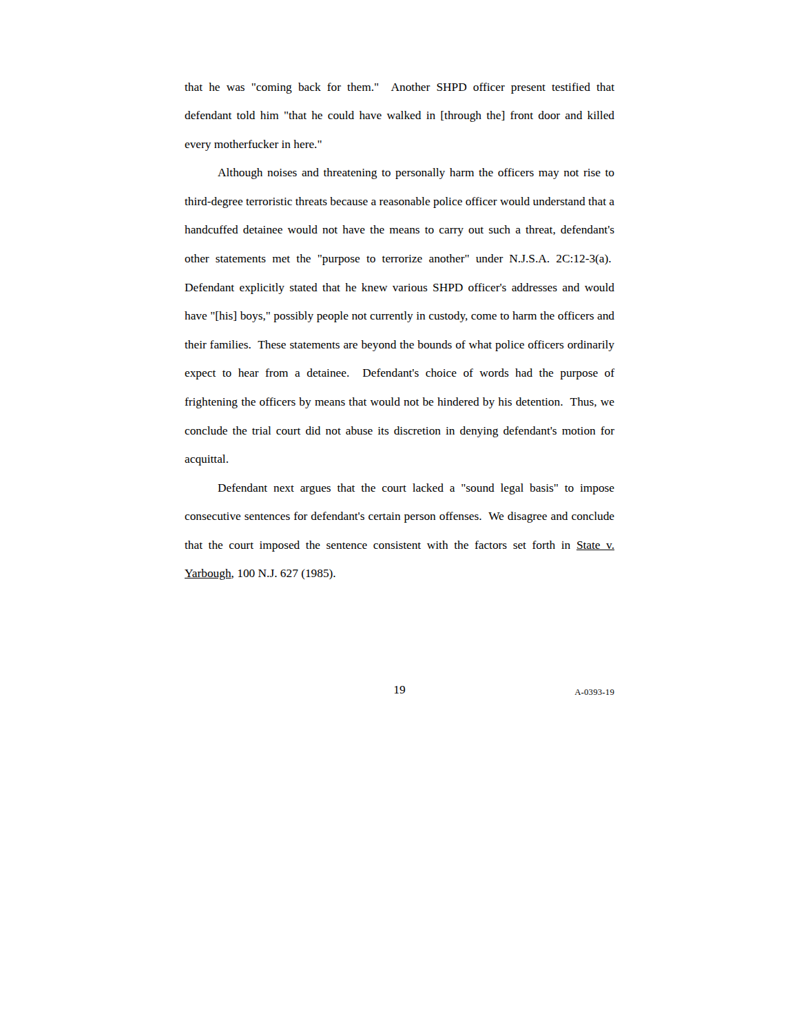that he was "coming back for them." Another SHPD officer present testified that defendant told him "that he could have walked in [through the] front door and killed every motherfucker in here."
Although noises and threatening to personally harm the officers may not rise to third-degree terroristic threats because a reasonable police officer would understand that a handcuffed detainee would not have the means to carry out such a threat, defendant's other statements met the "purpose to terrorize another" under N.J.S.A. 2C:12-3(a). Defendant explicitly stated that he knew various SHPD officer's addresses and would have "[his] boys," possibly people not currently in custody, come to harm the officers and their families. These statements are beyond the bounds of what police officers ordinarily expect to hear from a detainee. Defendant's choice of words had the purpose of frightening the officers by means that would not be hindered by his detention. Thus, we conclude the trial court did not abuse its discretion in denying defendant's motion for acquittal.
Defendant next argues that the court lacked a "sound legal basis" to impose consecutive sentences for defendant's certain person offenses. We disagree and conclude that the court imposed the sentence consistent with the factors set forth in State v. Yarbough, 100 N.J. 627 (1985).
19
A-0393-19